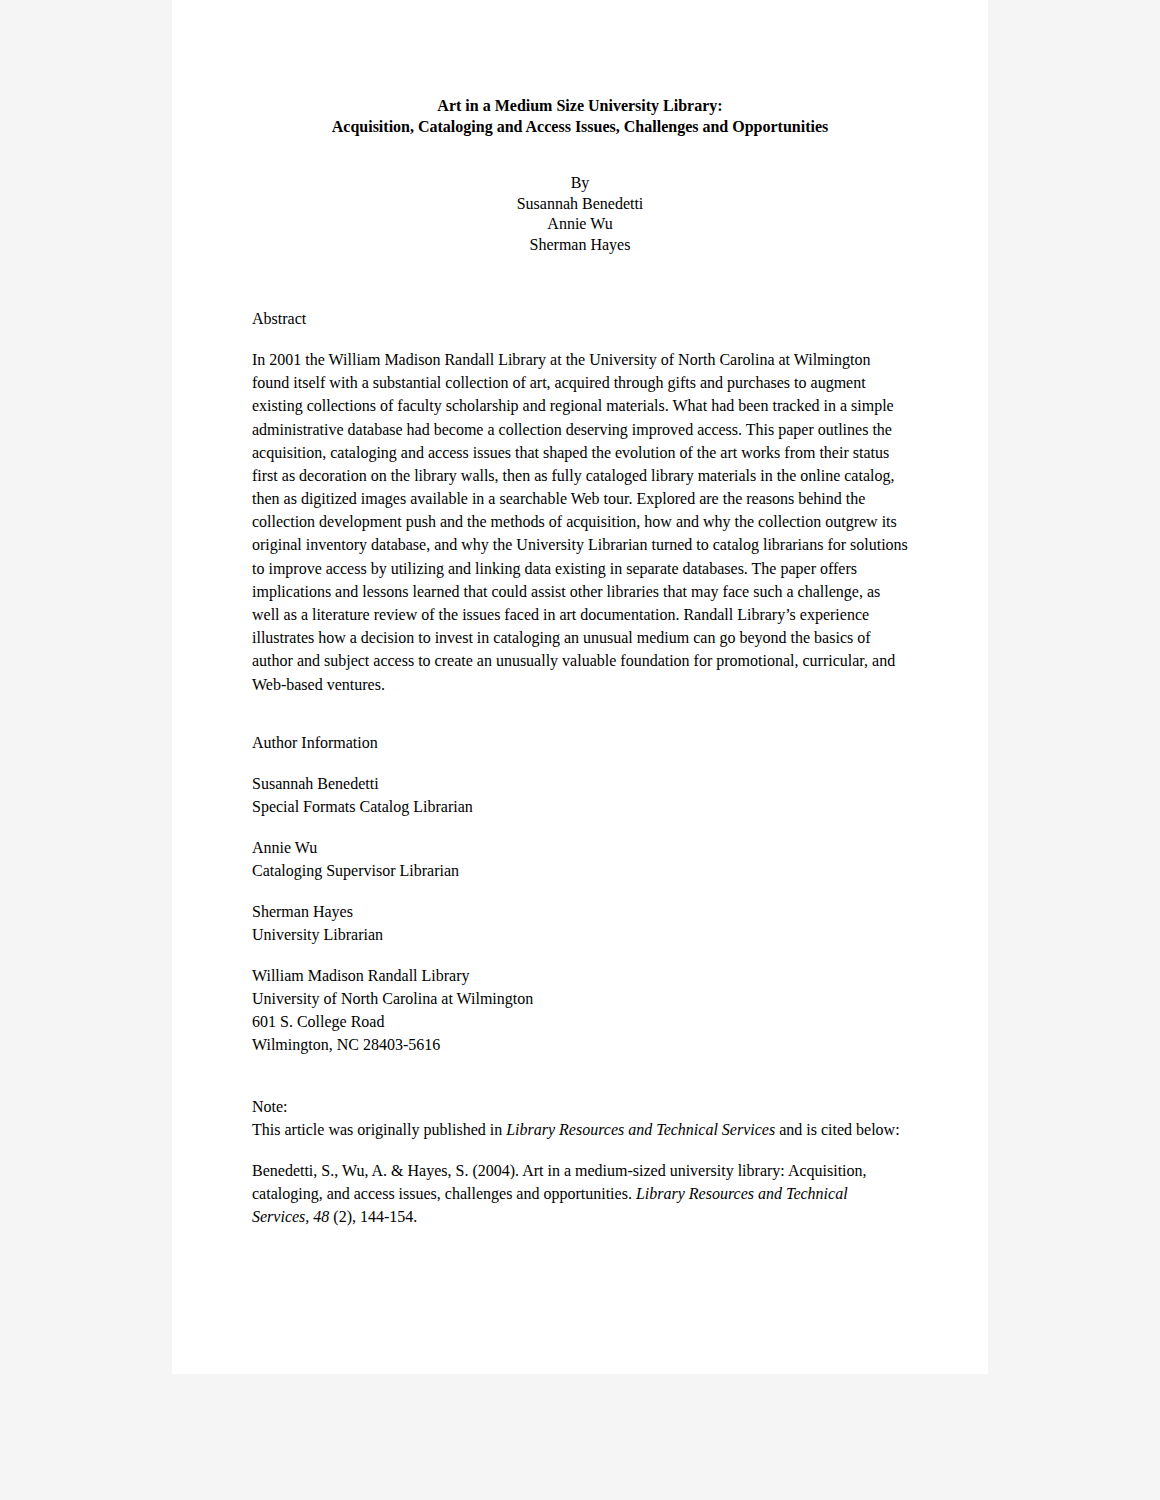Art in a Medium Size University Library:
Acquisition, Cataloging and Access Issues, Challenges and Opportunities
By
Susannah Benedetti
Annie Wu
Sherman Hayes
Abstract
In 2001 the William Madison Randall Library at the University of North Carolina at Wilmington found itself with a substantial collection of art, acquired through gifts and purchases to augment existing collections of faculty scholarship and regional materials. What had been tracked in a simple administrative database had become a collection deserving improved access. This paper outlines the acquisition, cataloging and access issues that shaped the evolution of the art works from their status first as decoration on the library walls, then as fully cataloged library materials in the online catalog, then as digitized images available in a searchable Web tour. Explored are the reasons behind the collection development push and the methods of acquisition, how and why the collection outgrew its original inventory database, and why the University Librarian turned to catalog librarians for solutions to improve access by utilizing and linking data existing in separate databases. The paper offers implications and lessons learned that could assist other libraries that may face such a challenge, as well as a literature review of the issues faced in art documentation. Randall Library’s experience illustrates how a decision to invest in cataloging an unusual medium can go beyond the basics of author and subject access to create an unusually valuable foundation for promotional, curricular, and Web-based ventures.
Author Information
Susannah Benedetti
Special Formats Catalog Librarian
Annie Wu
Cataloging Supervisor Librarian
Sherman Hayes
University Librarian
William Madison Randall Library
University of North Carolina at Wilmington
601 S. College Road
Wilmington, NC 28403-5616
Note:
This article was originally published in Library Resources and Technical Services and is cited below:
Benedetti, S., Wu, A. & Hayes, S. (2004). Art in a medium-sized university library: Acquisition, cataloging, and access issues, challenges and opportunities. Library Resources and Technical Services, 48 (2), 144-154.